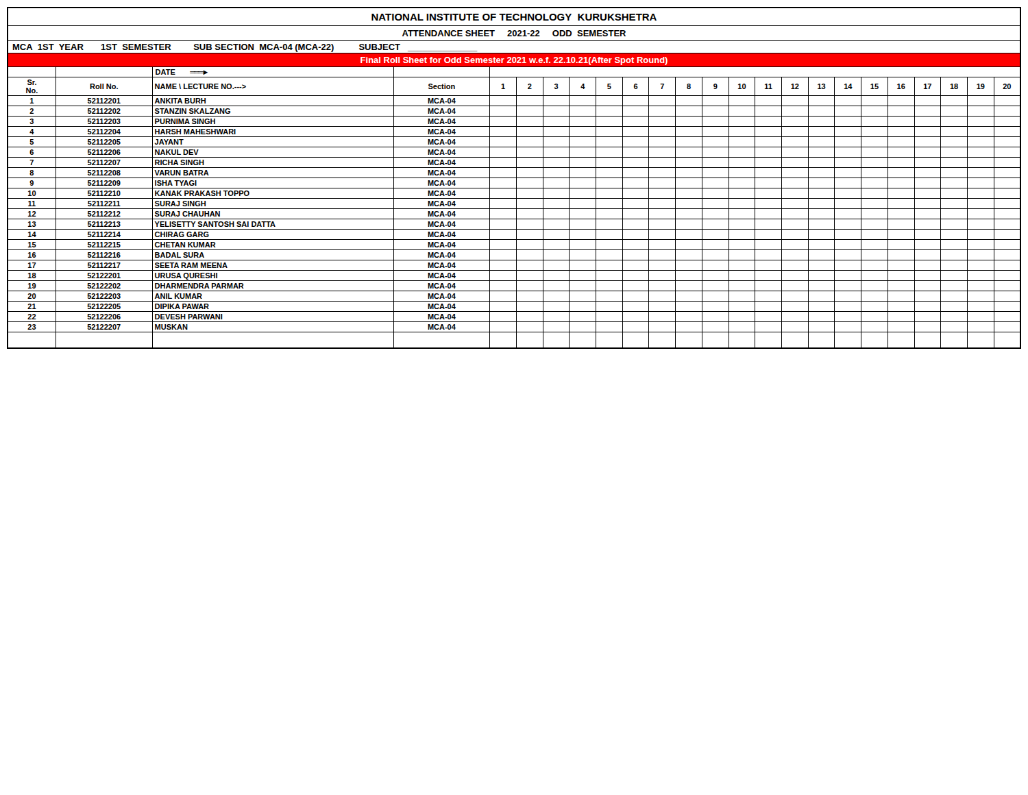| NATIONAL INSTITUTE OF TECHNOLOGY KURUKSHETRA |
| ATTENDANCE SHEET 2021-22 ODD SEMESTER |
| MCA 1ST YEAR 1ST SEMESTER SUB SECTION MCA-04 (MCA-22) SUBJECT ______________ |
| Final Roll Sheet for Odd Semester 2021 w.e.f. 22.10.21(After Spot Round) |
| | | DATE ═══► | | |
| Sr. No. | Roll No. | NAME \ LECTURE NO.---> | Section | 1 | 2 | 3 | 4 | 5 | 6 | 7 | 8 | 9 | 10 | 11 | 12 | 13 | 14 | 15 | 16 | 17 | 18 | 19 | 20 |
| 1 | 52112201 | ANKITA BURH | MCA-04 | | | | | | | | | | | | | | | | | | | | |
| 2 | 52112202 | STANZIN SKALZANG | MCA-04 | | | | | | | | | | | | | | | | | | | | |
| 3 | 52112203 | PURNIMA SINGH | MCA-04 | | | | | | | | | | | | | | | | | | | | |
| 4 | 52112204 | HARSH MAHESHWARI | MCA-04 | | | | | | | | | | | | | | | | | | | | |
| 5 | 52112205 | JAYANT | MCA-04 | | | | | | | | | | | | | | | | | | | | |
| 6 | 52112206 | NAKUL DEV | MCA-04 | | | | | | | | | | | | | | | | | | | | |
| 7 | 52112207 | RICHA SINGH | MCA-04 | | | | | | | | | | | | | | | | | | | | |
| 8 | 52112208 | VARUN BATRA | MCA-04 | | | | | | | | | | | | | | | | | | | | |
| 9 | 52112209 | ISHA TYAGI | MCA-04 | | | | | | | | | | | | | | | | | | | | |
| 10 | 52112210 | KANAK PRAKASH TOPPO | MCA-04 | | | | | | | | | | | | | | | | | | | | |
| 11 | 52112211 | SURAJ SINGH | MCA-04 | | | | | | | | | | | | | | | | | | | | |
| 12 | 52112212 | SURAJ CHAUHAN | MCA-04 | | | | | | | | | | | | | | | | | | | | |
| 13 | 52112213 | YELISETTY SANTOSH SAI DATTA | MCA-04 | | | | | | | | | | | | | | | | | | | | |
| 14 | 52112214 | CHIRAG GARG | MCA-04 | | | | | | | | | | | | | | | | | | | | |
| 15 | 52112215 | CHETAN KUMAR | MCA-04 | | | | | | | | | | | | | | | | | | | | |
| 16 | 52112216 | BADAL SURA | MCA-04 | | | | | | | | | | | | | | | | | | | | |
| 17 | 52112217 | SEETA RAM MEENA | MCA-04 | | | | | | | | | | | | | | | | | | | | |
| 18 | 52122201 | URUSA QURESHI | MCA-04 | | | | | | | | | | | | | | | | | | | | |
| 19 | 52122202 | DHARMENDRA PARMAR | MCA-04 | | | | | | | | | | | | | | | | | | | | |
| 20 | 52122203 | ANIL KUMAR | MCA-04 | | | | | | | | | | | | | | | | | | | | |
| 21 | 52122205 | DIPIKA PAWAR | MCA-04 | | | | | | | | | | | | | | | | | | | | |
| 22 | 52122206 | DEVESH PARWANI | MCA-04 | | | | | | | | | | | | | | | | | | | | |
| 23 | 52122207 | MUSKAN | MCA-04 | | | | | | | | | | | | | | | | | | | | |